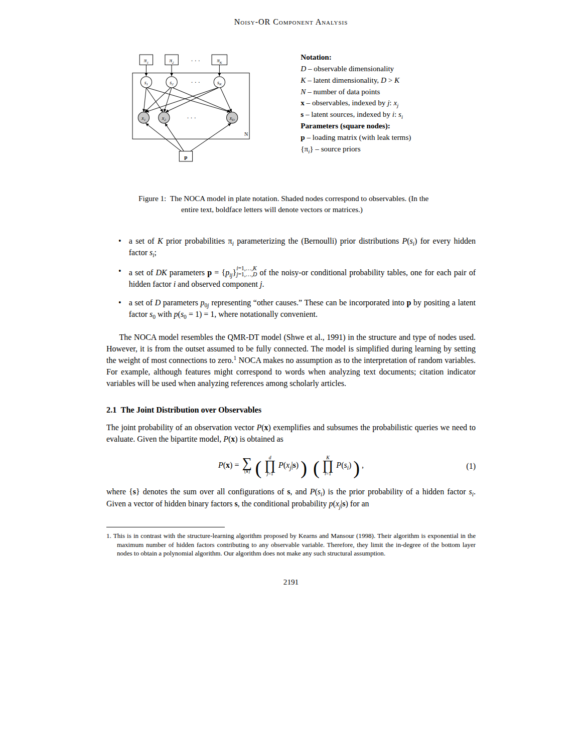Noisy-OR Component Analysis
π1 π2 · · · πK N s1 s2 · · · sK x1 x2 · · · xD p
Notation:
D – observable dimensionality
K – latent dimensionality, D > K
N – number of data points
x – observables, indexed by j: xj
s – latent sources, indexed by i: si
Parameters (square nodes):
p – loading matrix (with leak terms)
{πi} – source priors
Figure 1: The NOCA model in plate notation. Shaded nodes correspond to observables. (In the entire text, boldface letters will denote vectors or matrices.)
a set of K prior probabilities πi parameterizing the (Bernoulli) prior distributions P(si) for every hidden factor si;
a set of DK parameters p = {pij}i=1,…,K j=1,…,D of the noisy-or conditional probability tables, one for each pair of hidden factor i and observed component j.
a set of D parameters p0j representing “other causes.” These can be incorporated into p by positing a latent factor s0 with p(s0 = 1) = 1, where notationally convenient.
The NOCA model resembles the QMR-DT model (Shwe et al., 1991) in the structure and type of nodes used. However, it is from the outset assumed to be fully connected. The model is simplified during learning by setting the weight of most connections to zero.1 NOCA makes no assumption as to the interpretation of random variables. For example, although features might correspond to words when analyzing text documents; citation indicator variables will be used when analyzing references among scholarly articles.
2.1 The Joint Distribution over Observables
The joint probability of an observation vector P(x) exemplifies and subsumes the probabilistic queries we need to evaluate. Given the bipartite model, P(x) is obtained as
P(x) = ∑ {s} ( d ∏ j=1 P(xj|s) ) ( K ∏ i=1 P(si) ) ,
(1)
where {s} denotes the sum over all configurations of s, and P(si) is the prior probability of a hidden factor si. Given a vector of hidden binary factors s, the conditional probability p(xj|s) for an
1. This is in contrast with the structure-learning algorithm proposed by Kearns and Mansour (1998). Their algorithm is exponential in the maximum number of hidden factors contributing to any observable variable. Therefore, they limit the in-degree of the bottom layer nodes to obtain a polynomial algorithm. Our algorithm does not make any such structural assumption.
2191